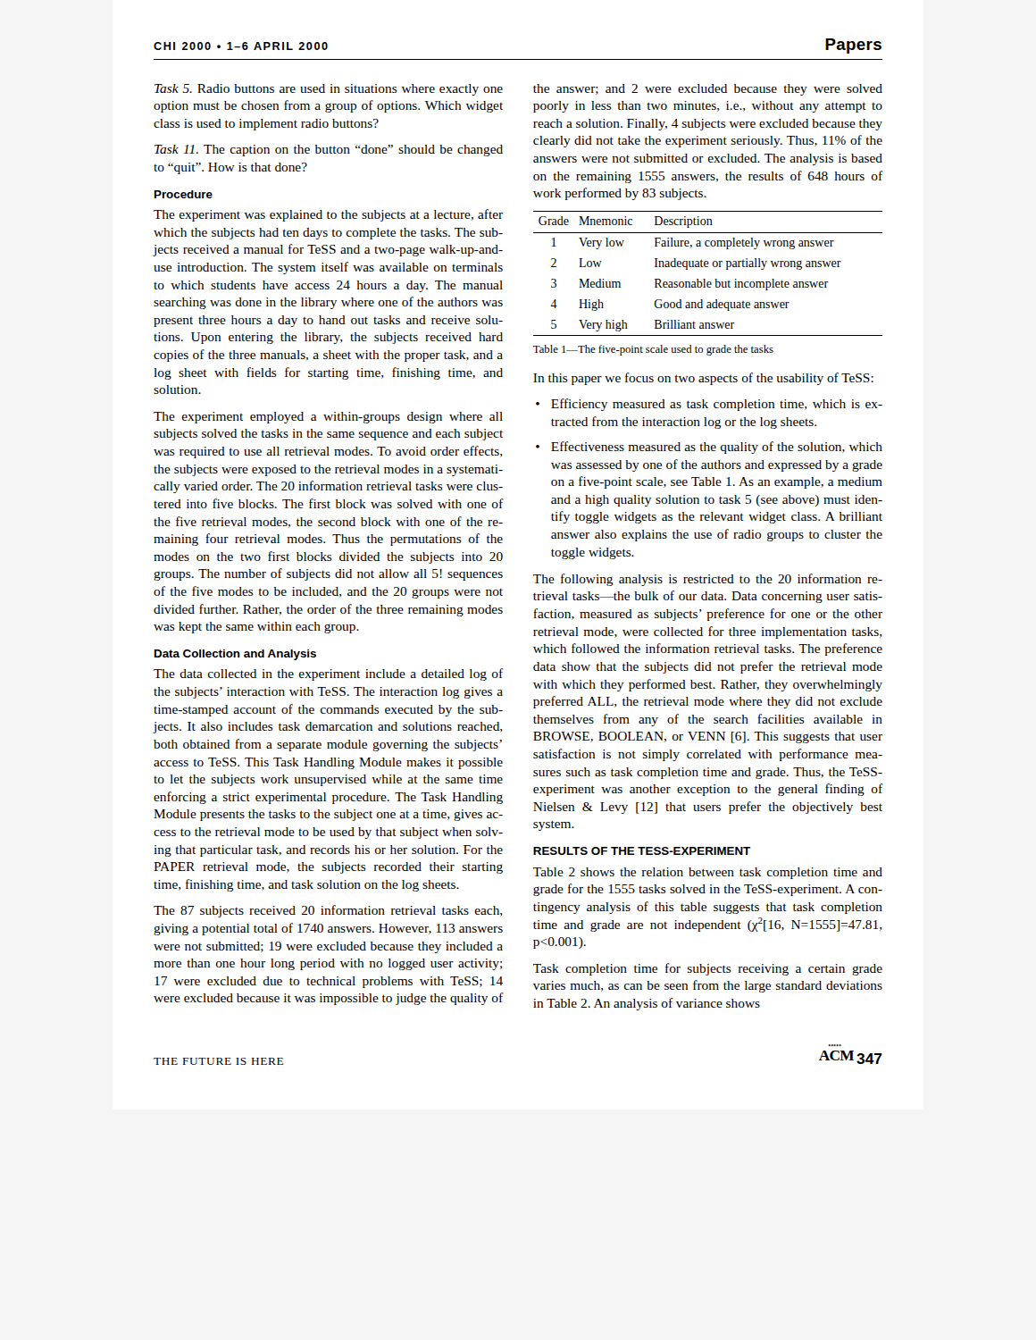CHI 2000 • 1–6 APRIL 2000
Papers
Task 5. Radio buttons are used in situations where exactly one option must be chosen from a group of options. Which widget class is used to implement radio buttons?
Task 11. The caption on the button “done” should be changed to “quit”. How is that done?
Procedure
The experiment was explained to the subjects at a lecture, after which the subjects had ten days to complete the tasks. The subjects received a manual for TeSS and a two-page walk-up-and-use introduction. The system itself was available on terminals to which students have access 24 hours a day. The manual searching was done in the library where one of the authors was present three hours a day to hand out tasks and receive solutions. Upon entering the library, the subjects received hard copies of the three manuals, a sheet with the proper task, and a log sheet with fields for starting time, finishing time, and solution.
The experiment employed a within-groups design where all subjects solved the tasks in the same sequence and each subject was required to use all retrieval modes. To avoid order effects, the subjects were exposed to the retrieval modes in a systematically varied order. The 20 information retrieval tasks were clustered into five blocks. The first block was solved with one of the five retrieval modes, the second block with one of the remaining four retrieval modes. Thus the permutations of the modes on the two first blocks divided the subjects into 20 groups. The number of subjects did not allow all 5! sequences of the five modes to be included, and the 20 groups were not divided further. Rather, the order of the three remaining modes was kept the same within each group.
Data Collection and Analysis
The data collected in the experiment include a detailed log of the subjects’ interaction with TeSS. The interaction log gives a time-stamped account of the commands executed by the subjects. It also includes task demarcation and solutions reached, both obtained from a separate module governing the subjects’ access to TeSS. This Task Handling Module makes it possible to let the subjects work unsupervised while at the same time enforcing a strict experimental procedure. The Task Handling Module presents the tasks to the subject one at a time, gives access to the retrieval mode to be used by that subject when solving that particular task, and records his or her solution. For the PAPER retrieval mode, the subjects recorded their starting time, finishing time, and task solution on the log sheets.
The 87 subjects received 20 information retrieval tasks each, giving a potential total of 1740 answers. However, 113 answers were not submitted; 19 were excluded because they included a more than one hour long period with no logged user activity; 17 were excluded due to technical problems with TeSS; 14 were excluded because it was impossible to judge the quality of the answer; and 2 were excluded because they were solved poorly in less than two minutes, i.e., without any attempt to reach a solution. Finally, 4 subjects were excluded because they clearly did not take the experiment seriously. Thus, 11% of the answers were not submitted or excluded. The analysis is based on the remaining 1555 answers, the results of 648 hours of work performed by 83 subjects.
| Grade | Mnemonic | Description |
| --- | --- | --- |
| 1 | Very low | Failure, a completely wrong answer |
| 2 | Low | Inadequate or partially wrong answer |
| 3 | Medium | Reasonable but incomplete answer |
| 4 | High | Good and adequate answer |
| 5 | Very high | Brilliant answer |
Table 1—The five-point scale used to grade the tasks
In this paper we focus on two aspects of the usability of TeSS:
Efficiency measured as task completion time, which is extracted from the interaction log or the log sheets.
Effectiveness measured as the quality of the solution, which was assessed by one of the authors and expressed by a grade on a five-point scale, see Table 1. As an example, a medium and a high quality solution to task 5 (see above) must identify toggle widgets as the relevant widget class. A brilliant answer also explains the use of radio groups to cluster the toggle widgets.
The following analysis is restricted to the 20 information retrieval tasks—the bulk of our data. Data concerning user satisfaction, measured as subjects’ preference for one or the other retrieval mode, were collected for three implementation tasks, which followed the information retrieval tasks. The preference data show that the subjects did not prefer the retrieval mode with which they performed best. Rather, they overwhelmingly preferred ALL, the retrieval mode where they did not exclude themselves from any of the search facilities available in BROWSE, BOOLEAN, or VENN [6]. This suggests that user satisfaction is not simply correlated with performance measures such as task completion time and grade. Thus, the TeSS-experiment was another exception to the general finding of Nielsen & Levy [12] that users prefer the objectively best system.
Results of the TeSS-experiment
Table 2 shows the relation between task completion time and grade for the 1555 tasks solved in the TeSS-experiment. A contingency analysis of this table suggests that task completion time and grade are not independent (χ2[16, N=1555]=47.81, p<0.001).
Task completion time for subjects receiving a certain grade varies much, as can be seen from the large standard deviations in Table 2. An analysis of variance shows
The Future is Here
•••••ACM 347